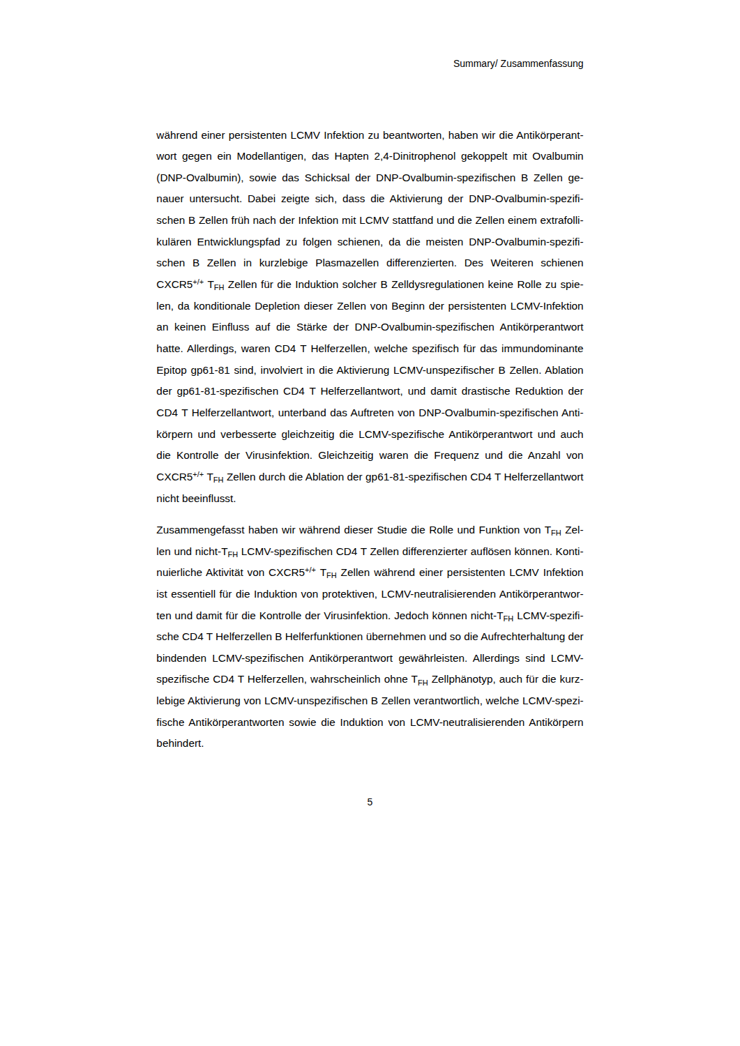Summary/ Zusammenfassung
während einer persistenten LCMV Infektion zu beantworten, haben wir die Antikörperantwort gegen ein Modellantigen, das Hapten 2,4-Dinitrophenol gekoppelt mit Ovalbumin (DNP-Ovalbumin), sowie das Schicksal der DNP-Ovalbumin-spezifischen B Zellen genauer untersucht. Dabei zeigte sich, dass die Aktivierung der DNP-Ovalbumin-spezifischen B Zellen früh nach der Infektion mit LCMV stattfand und die Zellen einem extrafollikulären Entwicklungspfad zu folgen schienen, da die meisten DNP-Ovalbumin-spezifischen B Zellen in kurzlebige Plasmazellen differenzierten. Des Weiteren schienen CXCR5+/+ TFH Zellen für die Induktion solcher B Zelldysregulationen keine Rolle zu spielen, da konditionale Depletion dieser Zellen von Beginn der persistenten LCMV-Infektion an keinen Einfluss auf die Stärke der DNP-Ovalbumin-spezifischen Antikörperantwort hatte. Allerdings, waren CD4 T Helferzellen, welche spezifisch für das immundominante Epitop gp61-81 sind, involviert in die Aktivierung LCMV-unspezifischer B Zellen. Ablation der gp61-81-spezifischen CD4 T Helferzellantwort, und damit drastische Reduktion der CD4 T Helferzellantwort, unterband das Auftreten von DNP-Ovalbumin-spezifischen Antikörpern und verbesserte gleichzeitig die LCMV-spezifische Antikörperantwort und auch die Kontrolle der Virusinfektion. Gleichzeitig waren die Frequenz und die Anzahl von CXCR5+/+ TFH Zellen durch die Ablation der gp61-81-spezifischen CD4 T Helferzellantwort nicht beeinflusst.
Zusammengefasst haben wir während dieser Studie die Rolle und Funktion von TFH Zellen und nicht-TFH LCMV-spezifischen CD4 T Zellen differenzierter auflösen können. Kontinuierliche Aktivität von CXCR5+/+ TFH Zellen während einer persistenten LCMV Infektion ist essentiell für die Induktion von protektiven, LCMV-neutralisierenden Antikörperantworten und damit für die Kontrolle der Virusinfektion. Jedoch können nicht-TFH LCMV-spezifische CD4 T Helferzellen B Helferfunktionen übernehmen und so die Aufrechterhaltung der bindenden LCMV-spezifischen Antikörperantwort gewährleisten. Allerdings sind LCMV-spezifische CD4 T Helferzellen, wahrscheinlich ohne TFH Zellphänotyp, auch für die kurzlebige Aktivierung von LCMV-unspezifischen B Zellen verantwortlich, welche LCMV-spezifische Antikörperantworten sowie die Induktion von LCMV-neutralisierenden Antikörpern behindert.
5